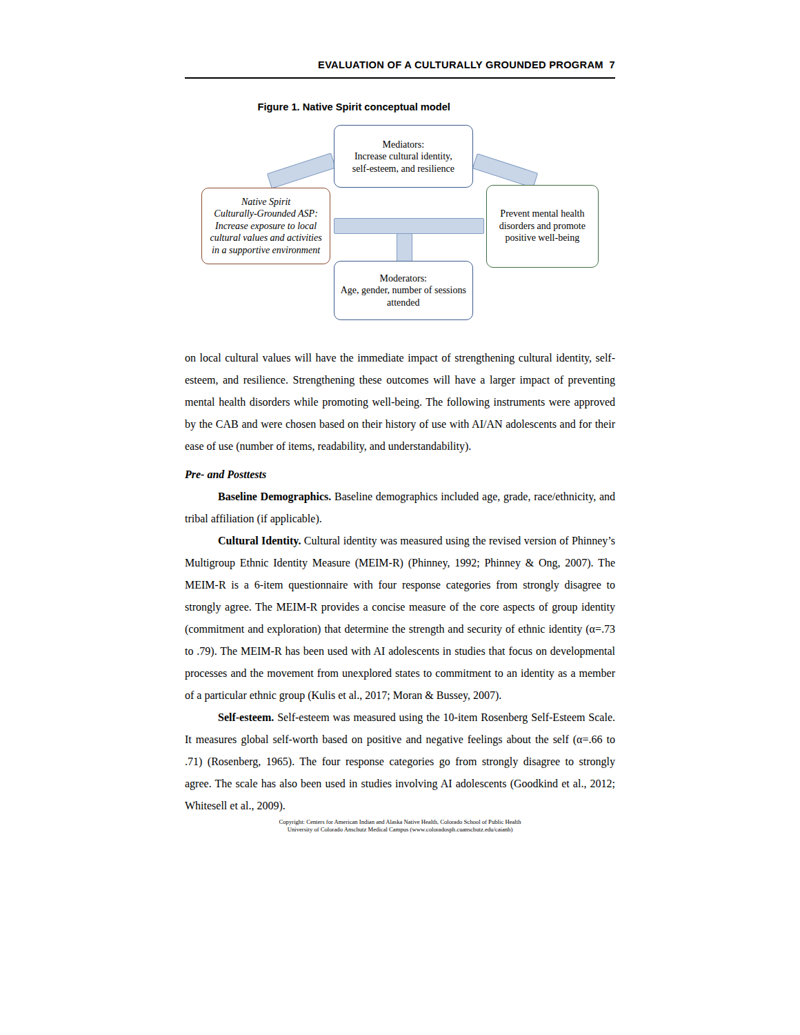EVALUATION OF A CULTURALLY GROUNDED PROGRAM 7
Figure 1. Native Spirit conceptual model
Mediators:
Increase cultural identity,
self-esteem, and resilience
Native Spirit
Culturally-Grounded ASP:
Increase exposure to local cultural values and activities in a supportive environment
Prevent mental health disorders and promote positive well-being
Moderators:
Age, gender, number of sessions attended
on local cultural values will have the immediate impact of strengthening cultural identity, self-esteem, and resilience. Strengthening these outcomes will have a larger impact of preventing mental health disorders while promoting well-being. The following instruments were approved by the CAB and were chosen based on their history of use with AI/AN adolescents and for their ease of use (number of items, readability, and understandability).
Pre- and Posttests
Baseline Demographics. Baseline demographics included age, grade, race/ethnicity, and tribal affiliation (if applicable).
Cultural Identity. Cultural identity was measured using the revised version of Phinney’s Multigroup Ethnic Identity Measure (MEIM-R) (Phinney, 1992; Phinney & Ong, 2007). The MEIM-R is a 6-item questionnaire with four response categories from strongly disagree to strongly agree. The MEIM-R provides a concise measure of the core aspects of group identity (commitment and exploration) that determine the strength and security of ethnic identity (α=.73 to .79). The MEIM-R has been used with AI adolescents in studies that focus on developmental processes and the movement from unexplored states to commitment to an identity as a member of a particular ethnic group (Kulis et al., 2017; Moran & Bussey, 2007).
Self-esteem. Self-esteem was measured using the 10-item Rosenberg Self-Esteem Scale. It measures global self-worth based on positive and negative feelings about the self (α=.66 to .71) (Rosenberg, 1965). The four response categories go from strongly disagree to strongly agree. The scale has also been used in studies involving AI adolescents (Goodkind et al., 2012; Whitesell et al., 2009).
Copyright: Centers for American Indian and Alaska Native Health, Colorado School of Public Health
University of Colorado Anschutz Medical Campus (www.coloradosph.cuanschutz.edu/caianh)